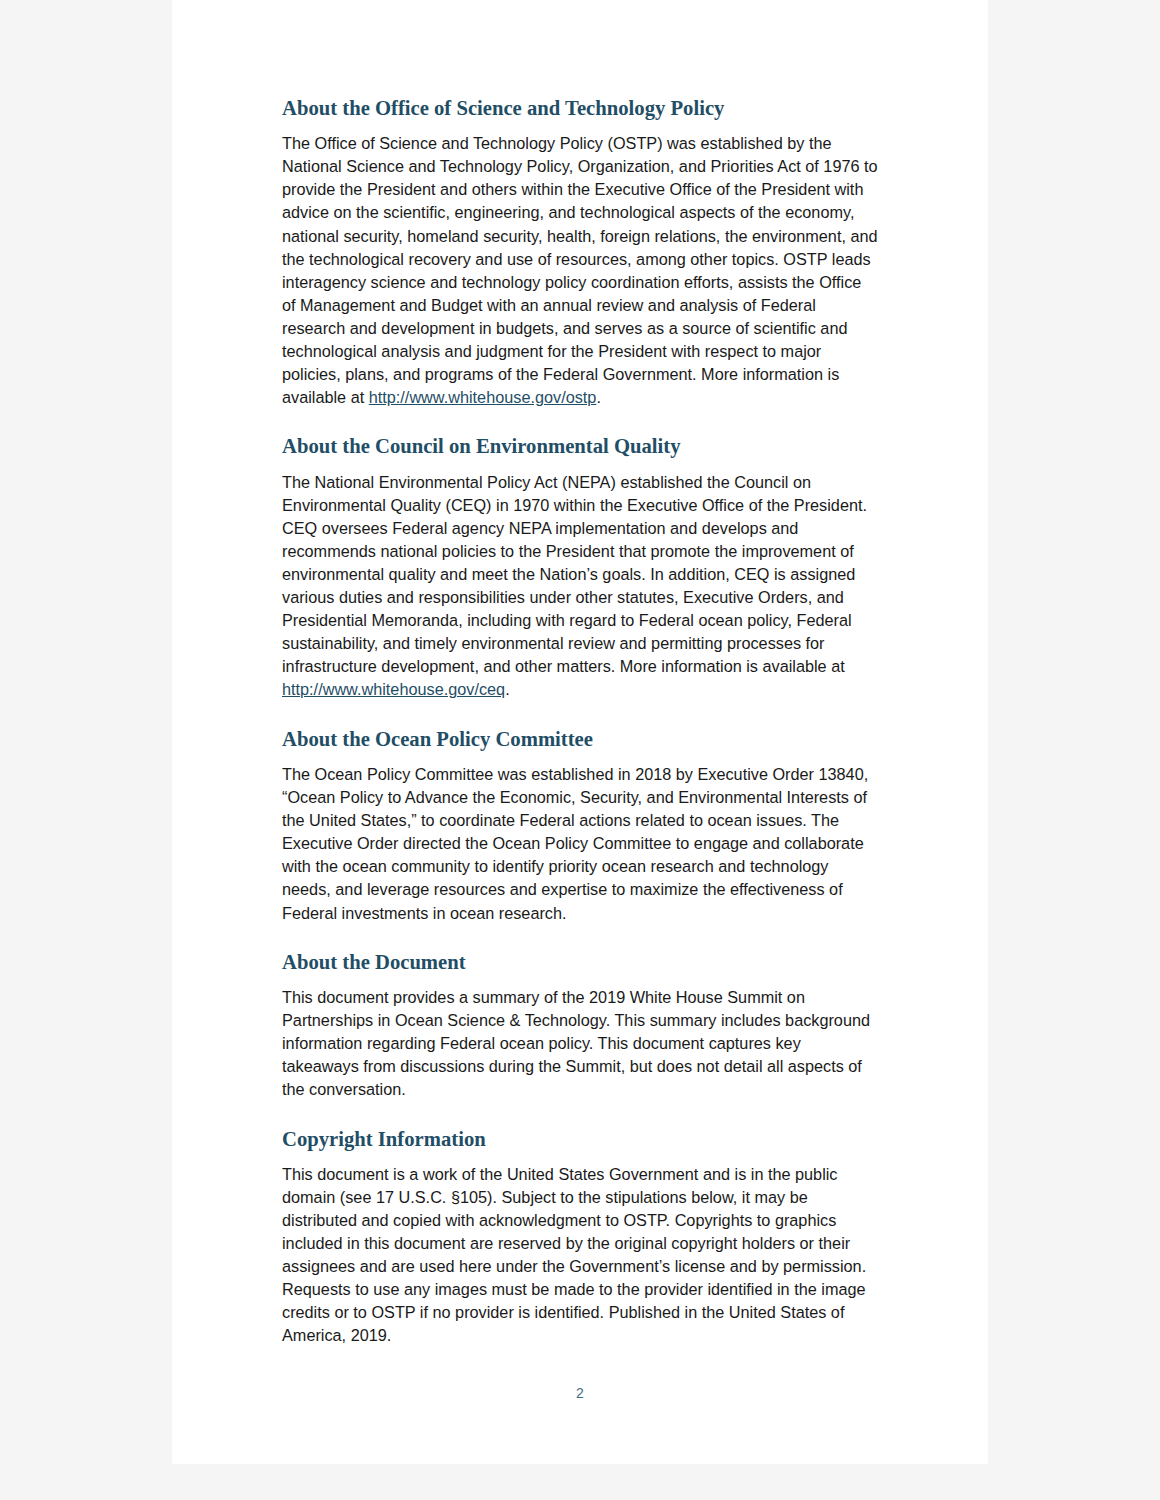About the Office of Science and Technology Policy
The Office of Science and Technology Policy (OSTP) was established by the National Science and Technology Policy, Organization, and Priorities Act of 1976 to provide the President and others within the Executive Office of the President with advice on the scientific, engineering, and technological aspects of the economy, national security, homeland security, health, foreign relations, the environment, and the technological recovery and use of resources, among other topics. OSTP leads interagency science and technology policy coordination efforts, assists the Office of Management and Budget with an annual review and analysis of Federal research and development in budgets, and serves as a source of scientific and technological analysis and judgment for the President with respect to major policies, plans, and programs of the Federal Government. More information is available at http://www.whitehouse.gov/ostp.
About the Council on Environmental Quality
The National Environmental Policy Act (NEPA) established the Council on Environmental Quality (CEQ) in 1970 within the Executive Office of the President. CEQ oversees Federal agency NEPA implementation and develops and recommends national policies to the President that promote the improvement of environmental quality and meet the Nation’s goals. In addition, CEQ is assigned various duties and responsibilities under other statutes, Executive Orders, and Presidential Memoranda, including with regard to Federal ocean policy, Federal sustainability, and timely environmental review and permitting processes for infrastructure development, and other matters. More information is available at http://www.whitehouse.gov/ceq.
About the Ocean Policy Committee
The Ocean Policy Committee was established in 2018 by Executive Order 13840, “Ocean Policy to Advance the Economic, Security, and Environmental Interests of the United States,” to coordinate Federal actions related to ocean issues. The Executive Order directed the Ocean Policy Committee to engage and collaborate with the ocean community to identify priority ocean research and technology needs, and leverage resources and expertise to maximize the effectiveness of Federal investments in ocean research.
About the Document
This document provides a summary of the 2019 White House Summit on Partnerships in Ocean Science & Technology. This summary includes background information regarding Federal ocean policy. This document captures key takeaways from discussions during the Summit, but does not detail all aspects of the conversation.
Copyright Information
This document is a work of the United States Government and is in the public domain (see 17 U.S.C. §105). Subject to the stipulations below, it may be distributed and copied with acknowledgment to OSTP. Copyrights to graphics included in this document are reserved by the original copyright holders or their assignees and are used here under the Government’s license and by permission. Requests to use any images must be made to the provider identified in the image credits or to OSTP if no provider is identified. Published in the United States of America, 2019.
2